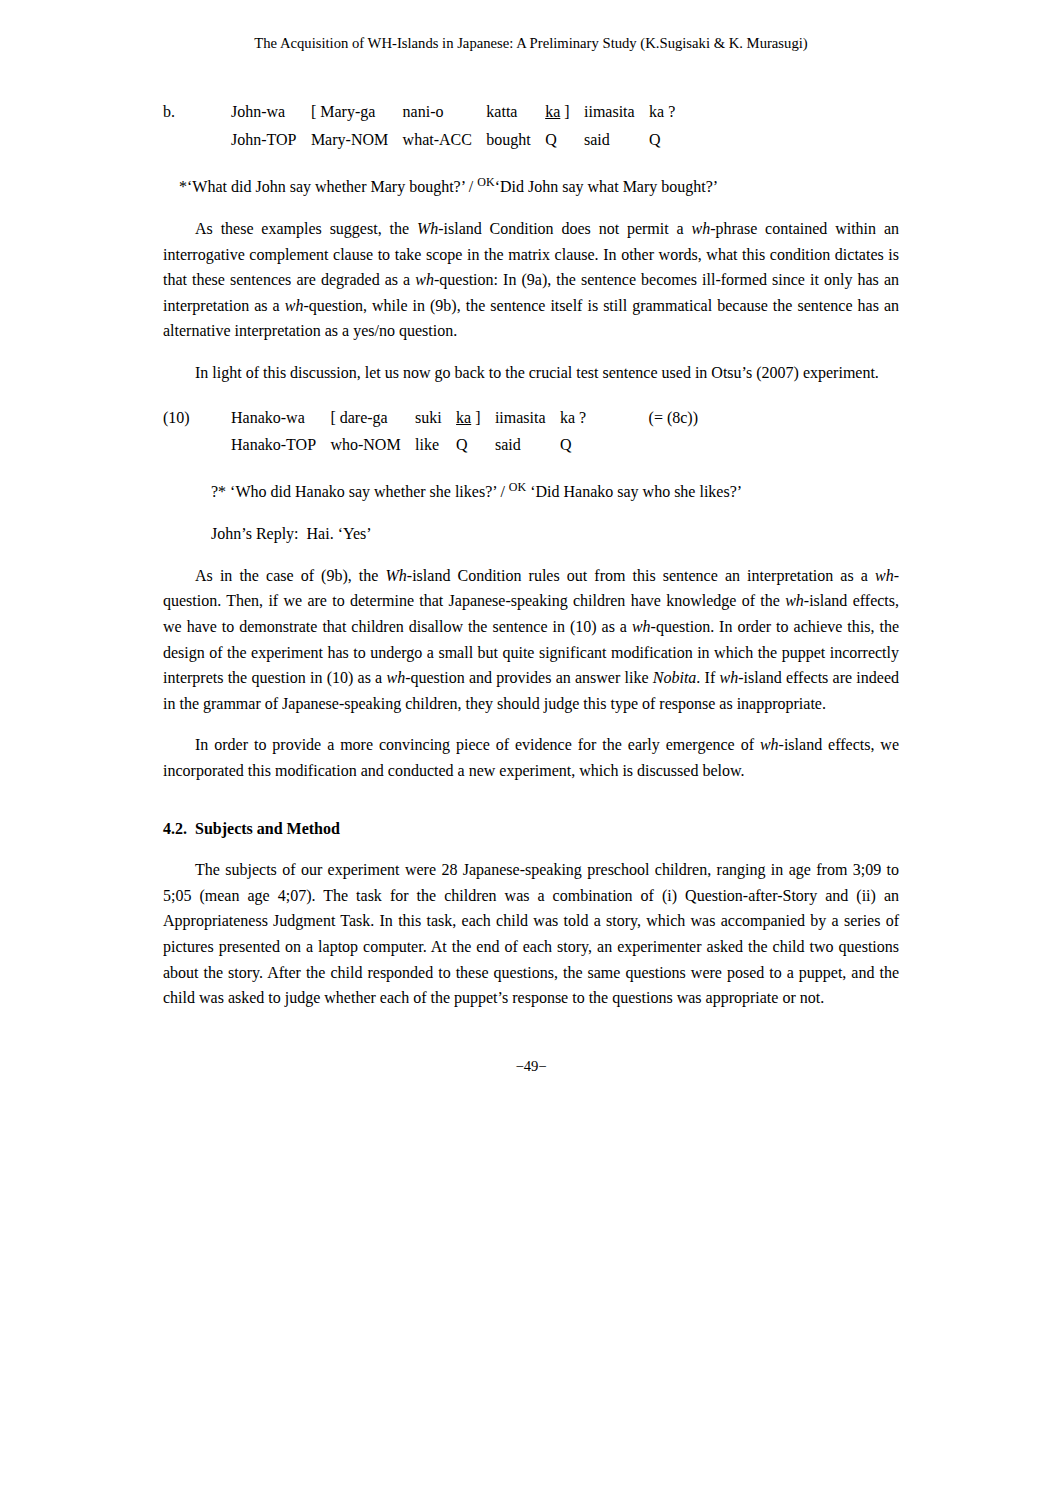The Acquisition of WH-Islands in Japanese: A Preliminary Study (K.Sugisaki & K. Murasugi)
b.
| John-wa | [ Mary-ga | nani-o | katta | ka ] | iimasita | ka ? |
| John-TOP | Mary-NOM | what-ACC | bought | Q | said | Q |
*‘What did John say whether Mary bought?’ / OK‘Did John say what Mary bought?’
As these examples suggest, the Wh-island Condition does not permit a wh-phrase contained within an interrogative complement clause to take scope in the matrix clause. In other words, what this condition dictates is that these sentences are degraded as a wh-question: In (9a), the sentence becomes ill-formed since it only has an interpretation as a wh-question, while in (9b), the sentence itself is still grammatical because the sentence has an alternative interpretation as a yes/no question.
In light of this discussion, let us now go back to the crucial test sentence used in Otsu’s (2007) experiment.
(10)
| Hanako-wa | [ dare-ga | suki | ka ] | iimasita | ka ? | (= (8c)) |
| Hanako-TOP | who-NOM | like | Q | said | Q | |
?* ‘Who did Hanako say whether she likes?’ / OK ‘Did Hanako say who she likes?’
John’s Reply: Hai. ‘Yes’
As in the case of (9b), the Wh-island Condition rules out from this sentence an interpretation as a wh-question. Then, if we are to determine that Japanese-speaking children have knowledge of the wh-island effects, we have to demonstrate that children disallow the sentence in (10) as a wh-question. In order to achieve this, the design of the experiment has to undergo a small but quite significant modification in which the puppet incorrectly interprets the question in (10) as a wh-question and provides an answer like Nobita. If wh-island effects are indeed in the grammar of Japanese-speaking children, they should judge this type of response as inappropriate.
In order to provide a more convincing piece of evidence for the early emergence of wh-island effects, we incorporated this modification and conducted a new experiment, which is discussed below.
4.2. Subjects and Method
The subjects of our experiment were 28 Japanese-speaking preschool children, ranging in age from 3;09 to 5;05 (mean age 4;07). The task for the children was a combination of (i) Question-after-Story and (ii) an Appropriateness Judgment Task. In this task, each child was told a story, which was accompanied by a series of pictures presented on a laptop computer. At the end of each story, an experimenter asked the child two questions about the story. After the child responded to these questions, the same questions were posed to a puppet, and the child was asked to judge whether each of the puppet’s response to the questions was appropriate or not.
−49−